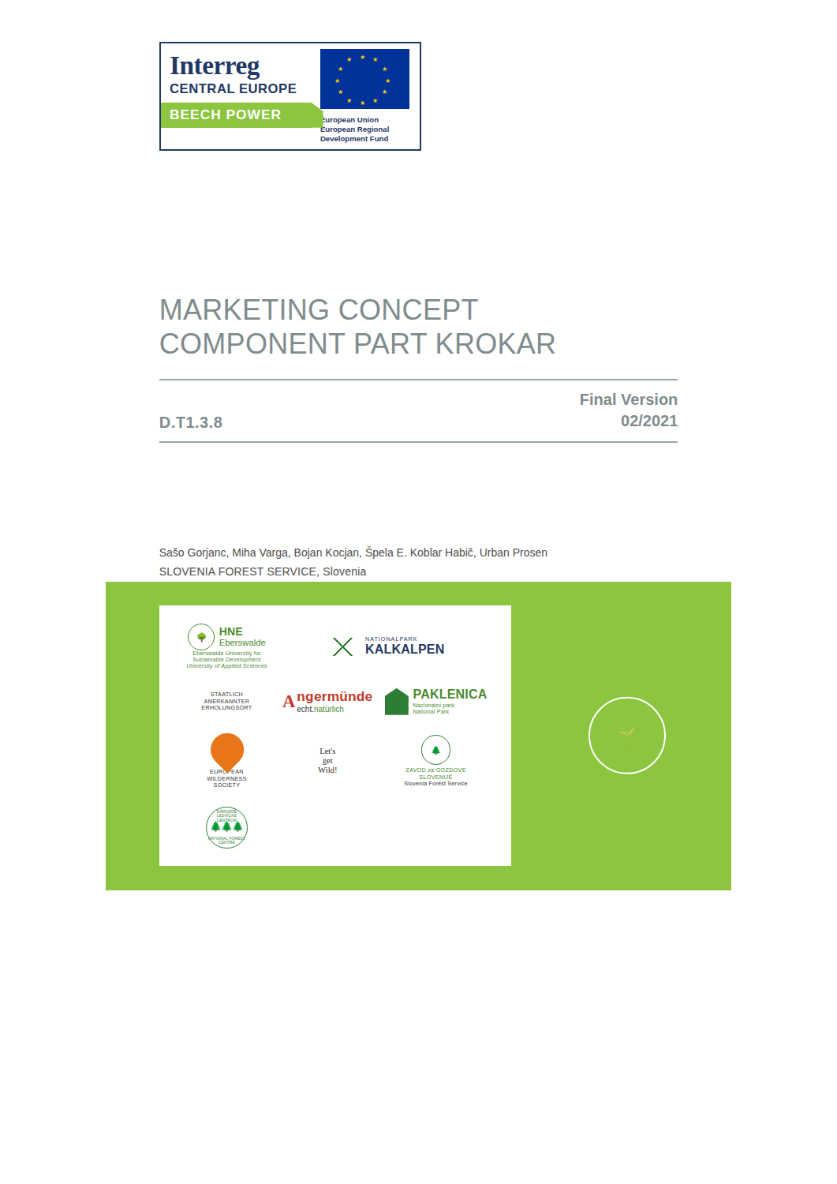Interreg
CENTRAL EUROPE
BEECH POWER
★ ★ ★ ★ ★ ★ ★ ★ ★ ★ ★ ★
European Union
European Regional
Development Fund
MARKETING CONCEPT
COMPONENT PART KROKAR
D.T1.3.8
Final Version
02/2021
Sašo Gorjanc, Miha Varga, Bojan Kocjan, Špela E. Koblar Habič, Urban Prosen
SLOVENIA FOREST SERVICE, Slovenia
🌳
HNE
Eberswalde
Eberswalde University for Sustainable Development
University of Applied Sciences
NATIONALPARK
KALKALPEN
STAATLICH
ANERKANNTER
ERHOLUNGSORT
A
ngermünde
echt. natürlich
PAKLENICA
Nacionalni park
National Park
EUROPEAN
WILDERNESS
SOCIETY
Let's
get
Wild!
🌲
ZAVOD za GOZDOVE
SLOVENIJE
Slovenia Forest Service
NÁRODNÉ LESNÍCKE CENTRUM 🌲🌲🌲 NATIONAL FOREST CENTRE
🌱